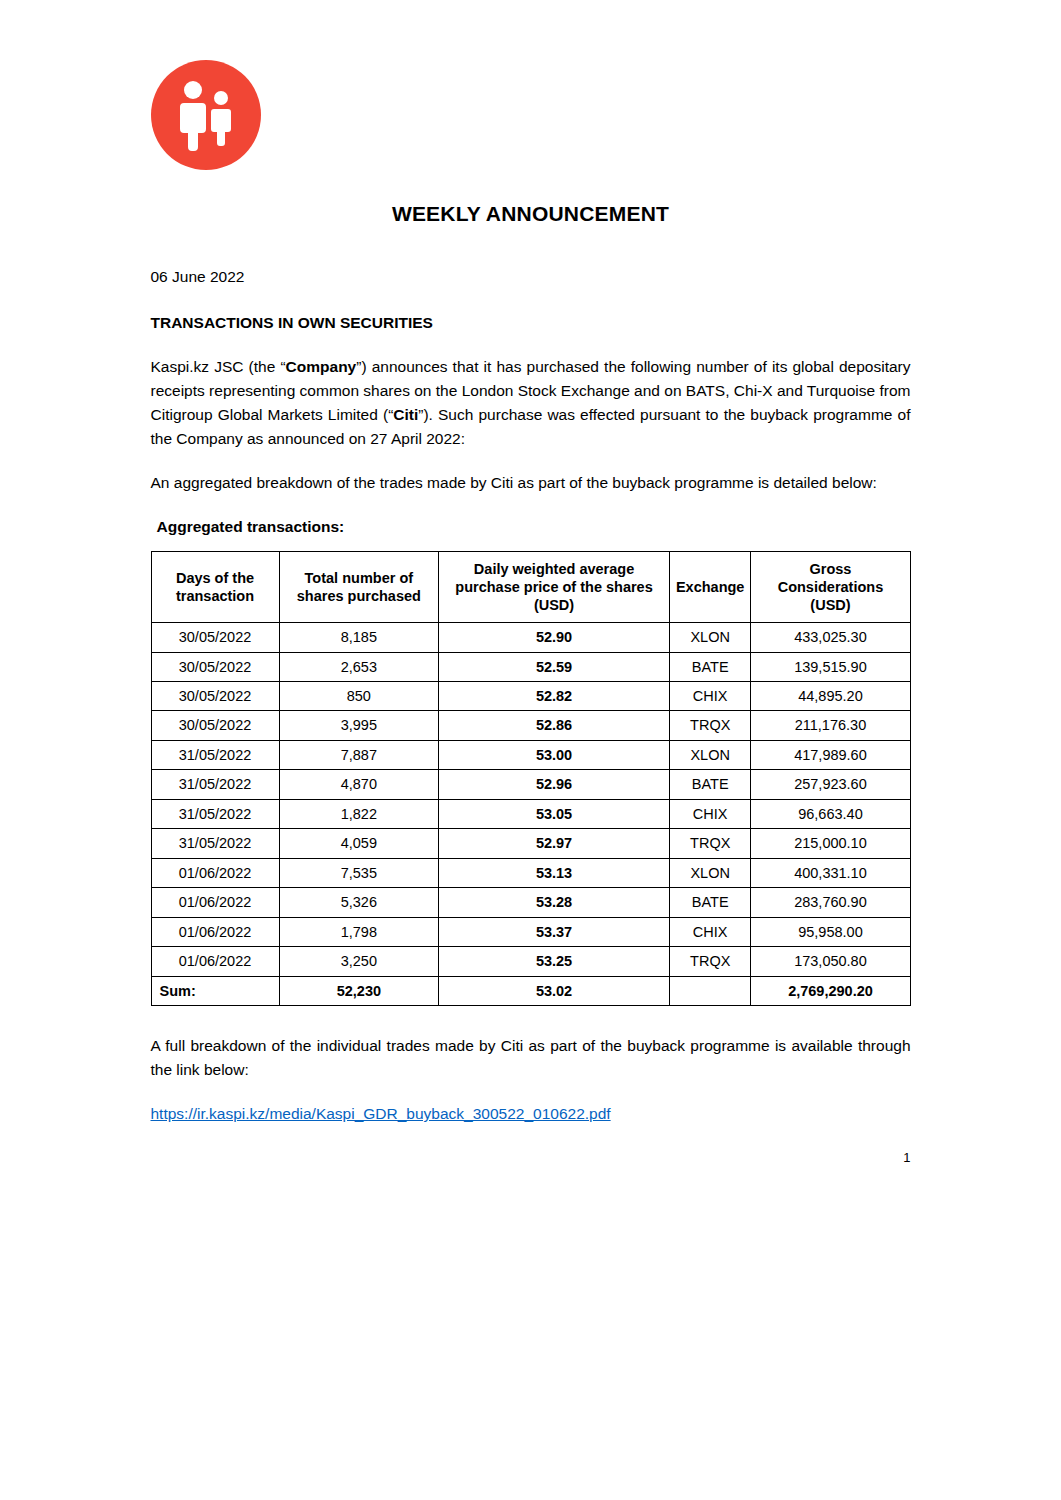WEEKLY ANNOUNCEMENT
06 June 2022
TRANSACTIONS IN OWN SECURITIES
Kaspi.kz JSC (the “Company”) announces that it has purchased the following number of its global depositary receipts representing common shares on the London Stock Exchange and on BATS, Chi-X and Turquoise from Citigroup Global Markets Limited (“Citi”). Such purchase was effected pursuant to the buyback programme of the Company as announced on 27 April 2022:
An aggregated breakdown of the trades made by Citi as part of the buyback programme is detailed below:
Aggregated transactions:
| Days of the transaction | Total number of shares purchased | Daily weighted average purchase price of the shares (USD) | Exchange | Gross Considerations (USD) |
| --- | --- | --- | --- | --- |
| 30/05/2022 | 8,185 | 52.90 | XLON | 433,025.30 |
| 30/05/2022 | 2,653 | 52.59 | BATE | 139,515.90 |
| 30/05/2022 | 850 | 52.82 | CHIX | 44,895.20 |
| 30/05/2022 | 3,995 | 52.86 | TRQX | 211,176.30 |
| 31/05/2022 | 7,887 | 53.00 | XLON | 417,989.60 |
| 31/05/2022 | 4,870 | 52.96 | BATE | 257,923.60 |
| 31/05/2022 | 1,822 | 53.05 | CHIX | 96,663.40 |
| 31/05/2022 | 4,059 | 52.97 | TRQX | 215,000.10 |
| 01/06/2022 | 7,535 | 53.13 | XLON | 400,331.10 |
| 01/06/2022 | 5,326 | 53.28 | BATE | 283,760.90 |
| 01/06/2022 | 1,798 | 53.37 | CHIX | 95,958.00 |
| 01/06/2022 | 3,250 | 53.25 | TRQX | 173,050.80 |
| Sum: | 52,230 | 53.02 | | 2,769,290.20 |
A full breakdown of the individual trades made by Citi as part of the buyback programme is available through the link below:
https://ir.kaspi.kz/media/Kaspi_GDR_buyback_300522_010622.pdf
1